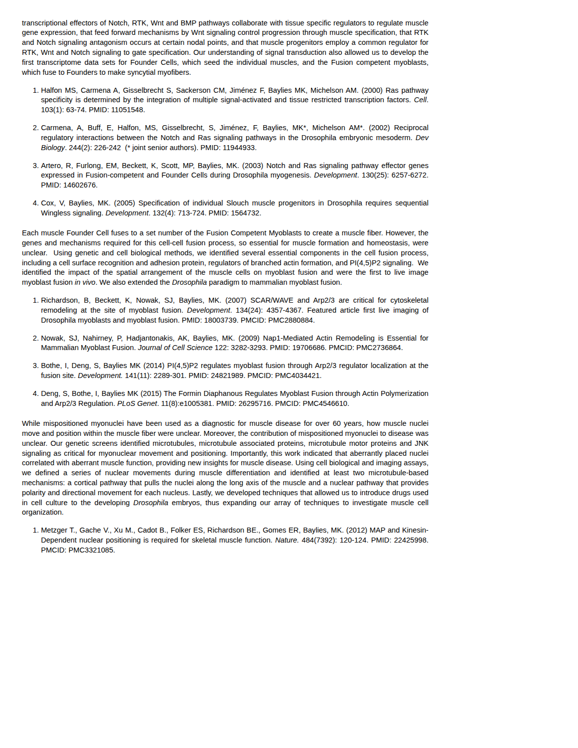transcriptional effectors of Notch, RTK, Wnt and BMP pathways collaborate with tissue specific regulators to regulate muscle gene expression, that feed forward mechanisms by Wnt signaling control progression through muscle specification, that RTK and Notch signaling antagonism occurs at certain nodal points, and that muscle progenitors employ a common regulator for RTK, Wnt and Notch signaling to gate specification. Our understanding of signal transduction also allowed us to develop the first transcriptome data sets for Founder Cells, which seed the individual muscles, and the Fusion competent myoblasts, which fuse to Founders to make syncytial myofibers.
Halfon MS, Carmena A, Gisselbrecht S, Sackerson CM, Jiménez F, Baylies MK, Michelson AM. (2000) Ras pathway specificity is determined by the integration of multiple signal-activated and tissue restricted transcription factors. Cell. 103(1): 63-74. PMID: 11051548.
Carmena, A, Buff, E, Halfon, MS, Gisselbrecht, S, Jiménez, F, Baylies, MK*, Michelson AM*. (2002) Reciprocal regulatory interactions between the Notch and Ras signaling pathways in the Drosophila embryonic mesoderm. Dev Biology. 244(2): 226-242 (* joint senior authors). PMID: 11944933.
Artero, R, Furlong, EM, Beckett, K, Scott, MP, Baylies, MK. (2003) Notch and Ras signaling pathway effector genes expressed in Fusion-competent and Founder Cells during Drosophila myogenesis. Development. 130(25): 6257-6272. PMID: 14602676.
Cox, V, Baylies, MK. (2005) Specification of individual Slouch muscle progenitors in Drosophila requires sequential Wingless signaling. Development. 132(4): 713-724. PMID: 1564732.
Each muscle Founder Cell fuses to a set number of the Fusion Competent Myoblasts to create a muscle fiber. However, the genes and mechanisms required for this cell-cell fusion process, so essential for muscle formation and homeostasis, were unclear. Using genetic and cell biological methods, we identified several essential components in the cell fusion process, including a cell surface recognition and adhesion protein, regulators of branched actin formation, and PI(4,5)P2 signaling. We identified the impact of the spatial arrangement of the muscle cells on myoblast fusion and were the first to live image myoblast fusion in vivo. We also extended the Drosophila paradigm to mammalian myoblast fusion.
Richardson, B, Beckett, K, Nowak, SJ, Baylies, MK. (2007) SCAR/WAVE and Arp2/3 are critical for cytoskeletal remodeling at the site of myoblast fusion. Development. 134(24): 4357-4367. Featured article first live imaging of Drosophila myoblasts and myoblast fusion. PMID: 18003739. PMCID: PMC2880884.
Nowak, SJ, Nahirney, P, Hadjantonakis, AK, Baylies, MK. (2009) Nap1-Mediated Actin Remodeling is Essential for Mammalian Myoblast Fusion. Journal of Cell Science 122: 3282-3293. PMID: 19706686. PMCID: PMC2736864.
Bothe, I, Deng, S, Baylies MK (2014) PI(4,5)P2 regulates myoblast fusion through Arp2/3 regulator localization at the fusion site. Development. 141(11): 2289-301. PMID: 24821989. PMCID: PMC4034421.
Deng, S, Bothe, I, Baylies MK (2015) The Formin Diaphanous Regulates Myoblast Fusion through Actin Polymerization and Arp2/3 Regulation. PLoS Genet. 11(8):e1005381. PMID: 26295716. PMCID: PMC4546610.
While mispositioned myonuclei have been used as a diagnostic for muscle disease for over 60 years, how muscle nuclei move and position within the muscle fiber were unclear. Moreover, the contribution of mispositioned myonuclei to disease was unclear. Our genetic screens identified microtubules, microtubule associated proteins, microtubule motor proteins and JNK signaling as critical for myonuclear movement and positioning. Importantly, this work indicated that aberrantly placed nuclei correlated with aberrant muscle function, providing new insights for muscle disease. Using cell biological and imaging assays, we defined a series of nuclear movements during muscle differentiation and identified at least two microtubule-based mechanisms: a cortical pathway that pulls the nuclei along the long axis of the muscle and a nuclear pathway that provides polarity and directional movement for each nucleus. Lastly, we developed techniques that allowed us to introduce drugs used in cell culture to the developing Drosophila embryos, thus expanding our array of techniques to investigate muscle cell organization.
Metzger T., Gache V., Xu M., Cadot B., Folker ES, Richardson BE., Gomes ER, Baylies, MK. (2012) MAP and Kinesin-Dependent nuclear positioning is required for skeletal muscle function. Nature. 484(7392): 120-124. PMID: 22425998. PMCID: PMC3321085.